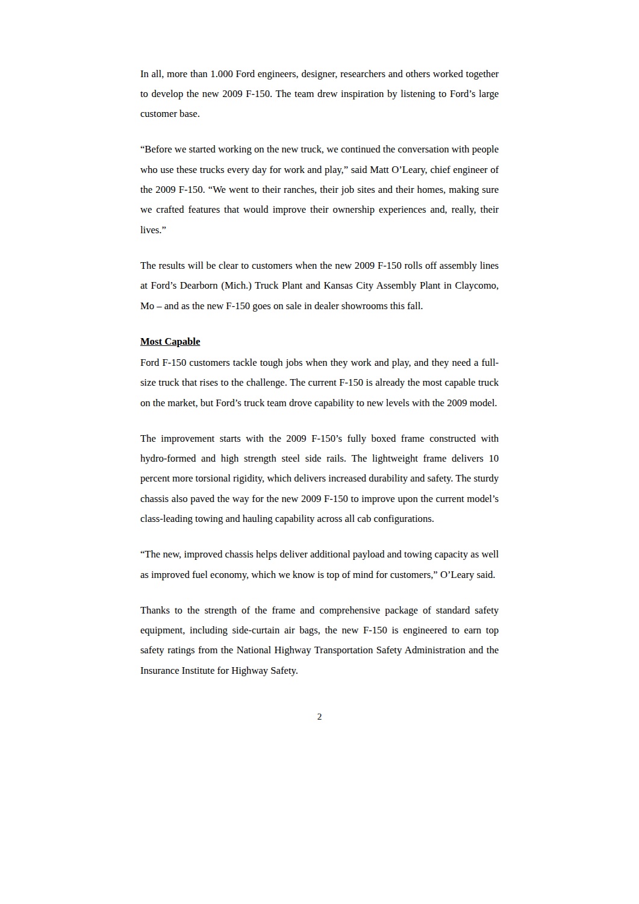In all, more than 1.000 Ford engineers, designer, researchers and others worked together to develop the new 2009 F-150. The team drew inspiration by listening to Ford’s large customer base.
“Before we started working on the new truck, we continued the conversation with people who use these trucks every day for work and play,” said Matt O’Leary, chief engineer of the 2009 F-150. “We went to their ranches, their job sites and their homes, making sure we crafted features that would improve their ownership experiences and, really, their lives.”
The results will be clear to customers when the new 2009 F-150 rolls off assembly lines at Ford’s Dearborn (Mich.) Truck Plant and Kansas City Assembly Plant in Claycomo, Mo – and as the new F-150 goes on sale in dealer showrooms this fall.
Most Capable
Ford F-150 customers tackle tough jobs when they work and play, and they need a full-size truck that rises to the challenge. The current F-150 is already the most capable truck on the market, but Ford’s truck team drove capability to new levels with the 2009 model.
The improvement starts with the 2009 F-150’s fully boxed frame constructed with hydro-formed and high strength steel side rails. The lightweight frame delivers 10 percent more torsional rigidity, which delivers increased durability and safety. The sturdy chassis also paved the way for the new 2009 F-150 to improve upon the current model’s class-leading towing and hauling capability across all cab configurations.
“The new, improved chassis helps deliver additional payload and towing capacity as well as improved fuel economy, which we know is top of mind for customers,” O’Leary said.
Thanks to the strength of the frame and comprehensive package of standard safety equipment, including side-curtain air bags, the new F-150 is engineered to earn top safety ratings from the National Highway Transportation Safety Administration and the Insurance Institute for Highway Safety.
2